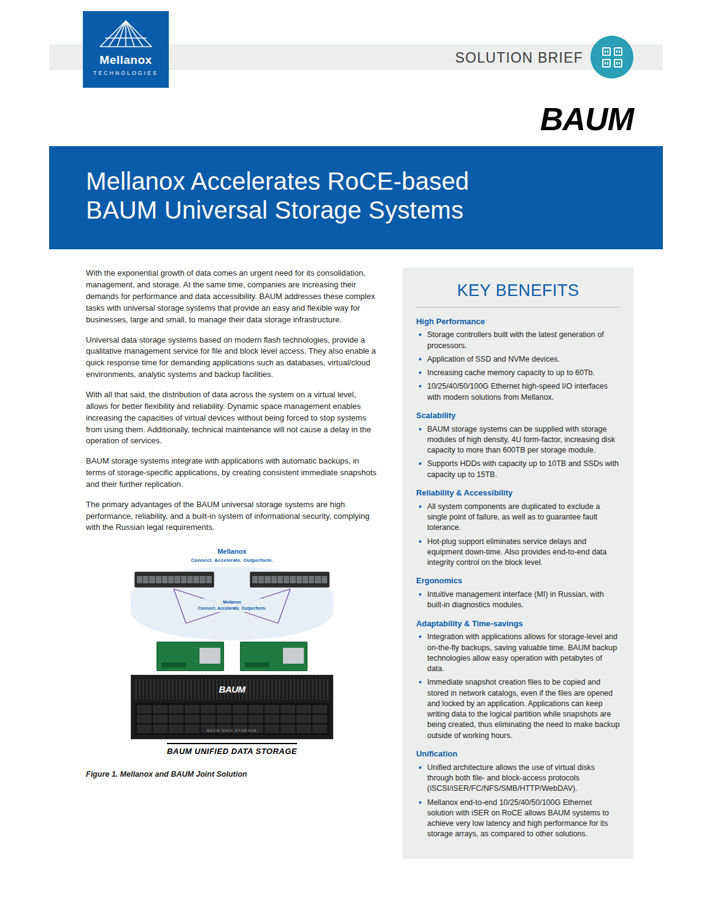Mellanox
TECHNOLOGIES
SOLUTION BRIEF
BAUM
Mellanox Accelerates RoCE-based
BAUM Universal Storage Systems
With the exponential growth of data comes an urgent need for its consolidation, management, and storage. At the same time, companies are increasing their demands for performance and data accessibility. BAUM addresses these complex tasks with universal storage systems that provide an easy and flexible way for businesses, large and small, to manage their data storage infrastructure.
Universal data storage systems based on modern flash technologies, provide a qualitative management service for file and block level access. They also enable a quick response time for demanding applications such as databases, virtual/cloud environments, analytic systems and backup facilities.
With all that said, the distribution of data across the system on a virtual level, allows for better flexibility and reliability. Dynamic space management enables increasing the capacities of virtual devices without being forced to stop systems from using them. Additionally, technical maintenance will not cause a delay in the operation of services.
BAUM storage systems integrate with applications with automatic backups, in terms of storage-specific applications, by creating consistent immediate snapshots and their further replication.
The primary advantages of the BAUM universal storage systems are high performance, reliability, and a built-in system of informational security, complying with the Russian legal requirements.
Mellanox Connect. Accelerate. Outperform.
Mellanox
Connect. Accelerate. Outperform.
BAUM
BAUM DATA STORAGE
BAUM UNIFIED DATA STORAGE
Figure 1. Mellanox and BAUM Joint Solution
KEY BENEFITS
High Performance
Storage controllers built with the latest generation of processors.
Application of SSD and NVMe devices.
Increasing cache memory capacity to up to 60Tb.
10/25/40/50/100G Ethernet high-speed I/O interfaces with modern solutions from Mellanox.
Scalability
BAUM storage systems can be supplied with storage modules of high density, 4U form-factor, increasing disk capacity to more than 600TB per storage module.
Supports HDDs with capacity up to 10TB and SSDs with capacity up to 15TB.
Reliability & Accessibility
All system components are duplicated to exclude a single point of failure, as well as to guarantee fault tolerance.
Hot-plug support eliminates service delays and equipment down-time. Also provides end-to-end data integrity control on the block level.
Ergonomics
Intuitive management interface (MI) in Russian, with built-in diagnostics modules.
Adaptability & Time-savings
Integration with applications allows for storage-level and on-the-fly backups, saving valuable time. BAUM backup technologies allow easy operation with petabytes of data.
Immediate snapshot creation files to be copied and stored in network catalogs, even if the files are opened and locked by an application. Applications can keep writing data to the logical partition while snapshots are being created, thus eliminating the need to make backup outside of working hours.
Unification
Unified architecture allows the use of virtual disks through both file- and block-access protocols (iSCSI/iSER/FC/NFS/SMB/HTTP/WebDAV).
Mellanox end-to-end 10/25/40/50/100G Ethernet solution with iSER on RoCE allows BAUM systems to achieve very low latency and high performance for its storage arrays, as compared to other solutions.